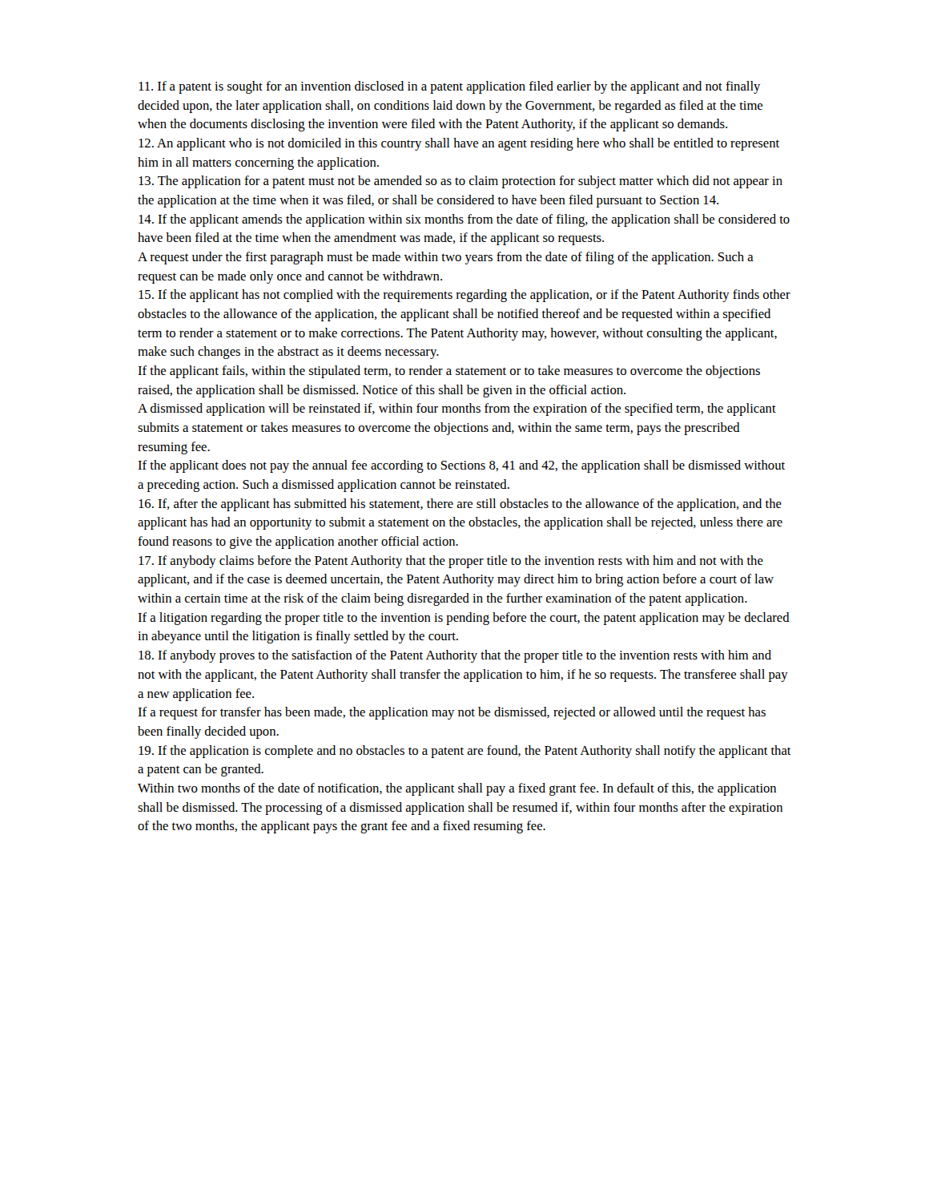11. If a patent is sought for an invention disclosed in a patent application filed earlier by the applicant and not finally decided upon, the later application shall, on conditions laid down by the Government, be regarded as filed at the time when the documents disclosing the invention were filed with the Patent Authority, if the applicant so demands.
12. An applicant who is not domiciled in this country shall have an agent residing here who shall be entitled to represent him in all matters concerning the application.
13. The application for a patent must not be amended so as to claim protection for subject matter which did not appear in the application at the time when it was filed, or shall be considered to have been filed pursuant to Section 14.
14. If the applicant amends the application within six months from the date of filing, the application shall be considered to have been filed at the time when the amendment was made, if the applicant so requests.
A request under the first paragraph must be made within two years from the date of filing of the application. Such a request can be made only once and cannot be withdrawn.
15. If the applicant has not complied with the requirements regarding the application, or if the Patent Authority finds other obstacles to the allowance of the application, the applicant shall be notified thereof and be requested within a specified term to render a statement or to make corrections. The Patent Authority may, however, without consulting the applicant, make such changes in the abstract as it deems necessary.
If the applicant fails, within the stipulated term, to render a statement or to take measures to overcome the objections raised, the application shall be dismissed. Notice of this shall be given in the official action.
A dismissed application will be reinstated if, within four months from the expiration of the specified term, the applicant submits a statement or takes measures to overcome the objections and, within the same term, pays the prescribed resuming fee.
If the applicant does not pay the annual fee according to Sections 8, 41 and 42, the application shall be dismissed without a preceding action. Such a dismissed application cannot be reinstated.
16. If, after the applicant has submitted his statement, there are still obstacles to the allowance of the application, and the applicant has had an opportunity to submit a statement on the obstacles, the application shall be rejected, unless there are found reasons to give the application another official action.
17. If anybody claims before the Patent Authority that the proper title to the invention rests with him and not with the applicant, and if the case is deemed uncertain, the Patent Authority may direct him to bring action before a court of law within a certain time at the risk of the claim being disregarded in the further examination of the patent application.
If a litigation regarding the proper title to the invention is pending before the court, the patent application may be declared in abeyance until the litigation is finally settled by the court.
18. If anybody proves to the satisfaction of the Patent Authority that the proper title to the invention rests with him and not with the applicant, the Patent Authority shall transfer the application to him, if he so requests. The transferee shall pay a new application fee.
If a request for transfer has been made, the application may not be dismissed, rejected or allowed until the request has been finally decided upon.
19. If the application is complete and no obstacles to a patent are found, the Patent Authority shall notify the applicant that a patent can be granted.
Within two months of the date of notification, the applicant shall pay a fixed grant fee. In default of this, the application shall be dismissed. The processing of a dismissed application shall be resumed if, within four months after the expiration of the two months, the applicant pays the grant fee and a fixed resuming fee.